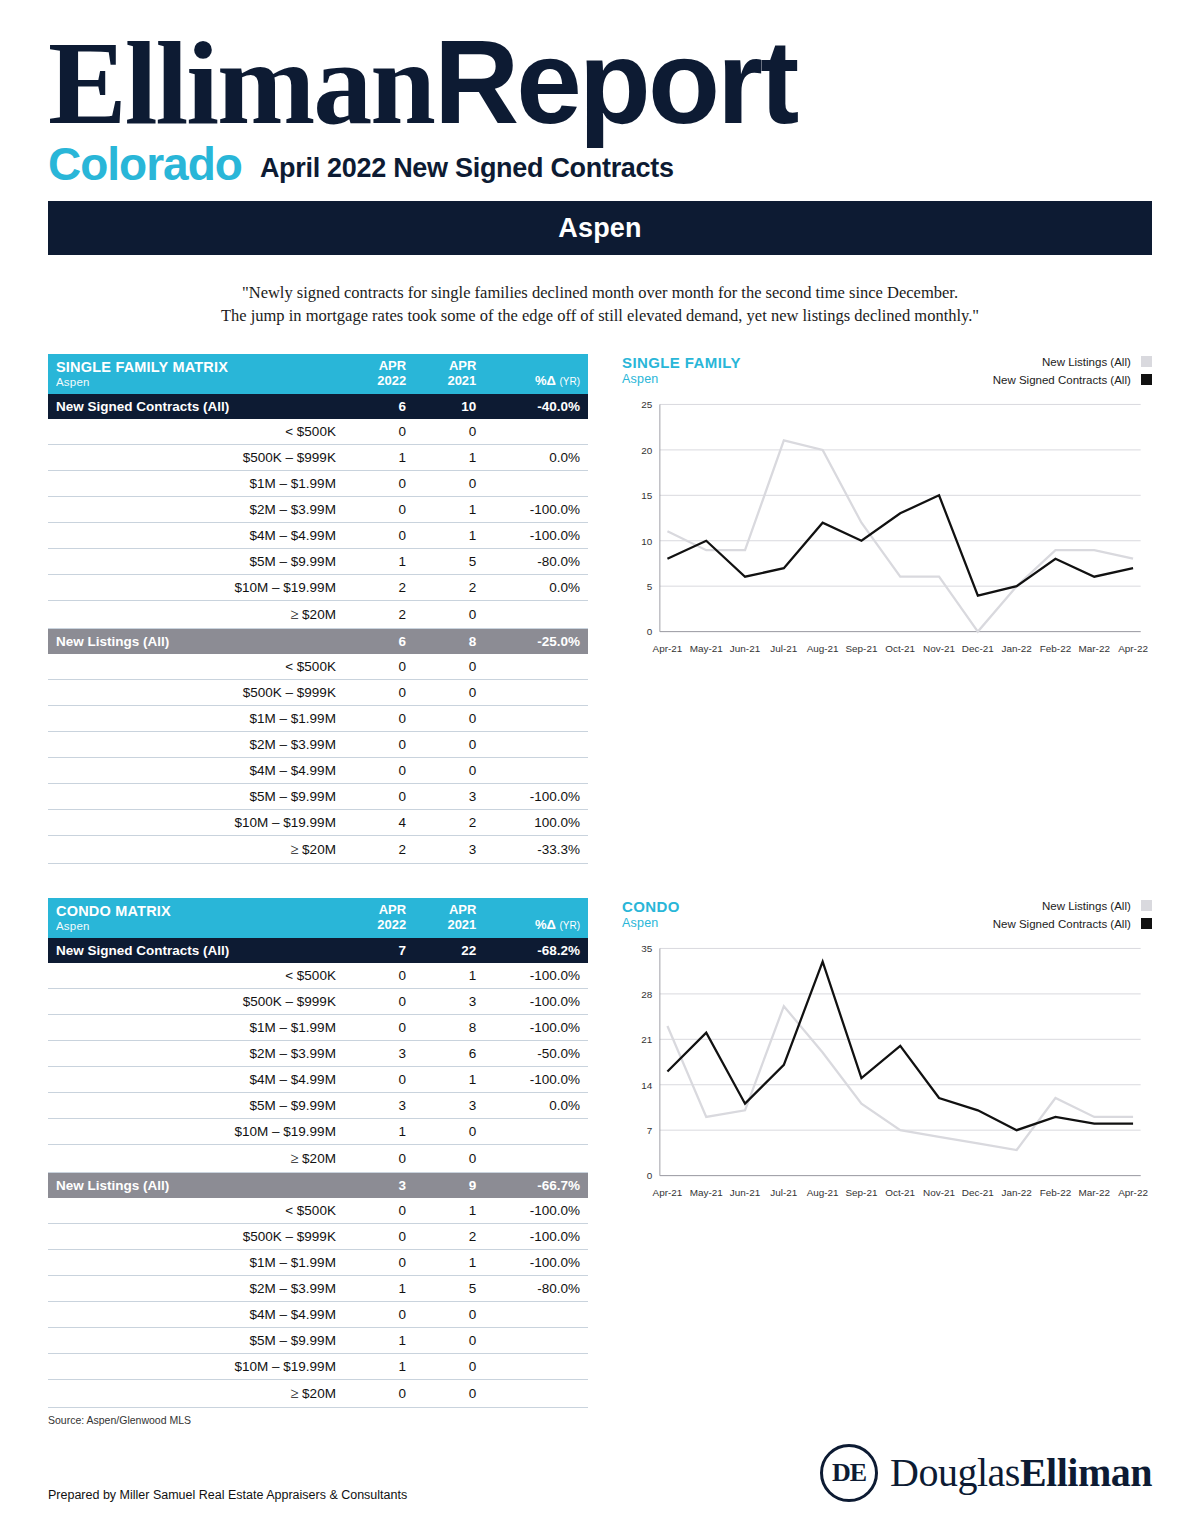EllimanReport
Colorado
April 2022 New Signed Contracts
Aspen
"Newly signed contracts for single families declined month over month for the second time since December.
The jump in mortgage rates took some of the edge off of still elevated demand, yet new listings declined monthly."
| SINGLE FAMILY MATRIX Aspen | APR 2022 | APR 2021 | %Δ (YR) |
| --- | --- | --- | --- |
| New Signed Contracts (All) | 6 | 10 | -40.0% |
| < $500K | 0 | 0 | |
| $500K – $999K | 1 | 1 | 0.0% |
| $1M – $1.99M | 0 | 0 | |
| $2M – $3.99M | 0 | 1 | -100.0% |
| $4M – $4.99M | 0 | 1 | -100.0% |
| $5M – $9.99M | 1 | 5 | -80.0% |
| $10M – $19.99M | 2 | 2 | 0.0% |
| ≥ $20M | 2 | 0 | |
| New Listings (All) | 6 | 8 | -25.0% |
| < $500K | 0 | 0 | |
| $500K – $999K | 0 | 0 | |
| $1M – $1.99M | 0 | 0 | |
| $2M – $3.99M | 0 | 0 | |
| $4M – $4.99M | 0 | 0 | |
| $5M – $9.99M | 0 | 3 | -100.0% |
| $10M – $19.99M | 4 | 2 | 100.0% |
| ≥ $20M | 2 | 3 | -33.3% |
SINGLE FAMILYAspen
New Listings (All)
New Signed Contracts (All)
0 5 10 15 20 25 Apr-21 May-21 Jun-21 Jul-21 Aug-21 Sep-21 Oct-21 Nov-21 Dec-21 Jan-22 Feb-22 Mar-22 Apr-22
| CONDO MATRIX Aspen | APR 2022 | APR 2021 | %Δ (YR) |
| --- | --- | --- | --- |
| New Signed Contracts (All) | 7 | 22 | -68.2% |
| < $500K | 0 | 1 | -100.0% |
| $500K – $999K | 0 | 3 | -100.0% |
| $1M – $1.99M | 0 | 8 | -100.0% |
| $2M – $3.99M | 3 | 6 | -50.0% |
| $4M – $4.99M | 0 | 1 | -100.0% |
| $5M – $9.99M | 3 | 3 | 0.0% |
| $10M – $19.99M | 1 | 0 | |
| ≥ $20M | 0 | 0 | |
| New Listings (All) | 3 | 9 | -66.7% |
| < $500K | 0 | 1 | -100.0% |
| $500K – $999K | 0 | 2 | -100.0% |
| $1M – $1.99M | 0 | 1 | -100.0% |
| $2M – $3.99M | 1 | 5 | -80.0% |
| $4M – $4.99M | 0 | 0 | |
| $5M – $9.99M | 1 | 0 | |
| $10M – $19.99M | 1 | 0 | |
| ≥ $20M | 0 | 0 | |
CONDOAspen
New Listings (All)
New Signed Contracts (All)
0 7 14 21 28 35 Apr-21 May-21 Jun-21 Jul-21 Aug-21 Sep-21 Oct-21 Nov-21 Dec-21 Jan-22 Feb-22 Mar-22 Apr-22
Source: Aspen/Glenwood MLS
Prepared by Miller Samuel Real Estate Appraisers & Consultants
DE
DouglasElliman